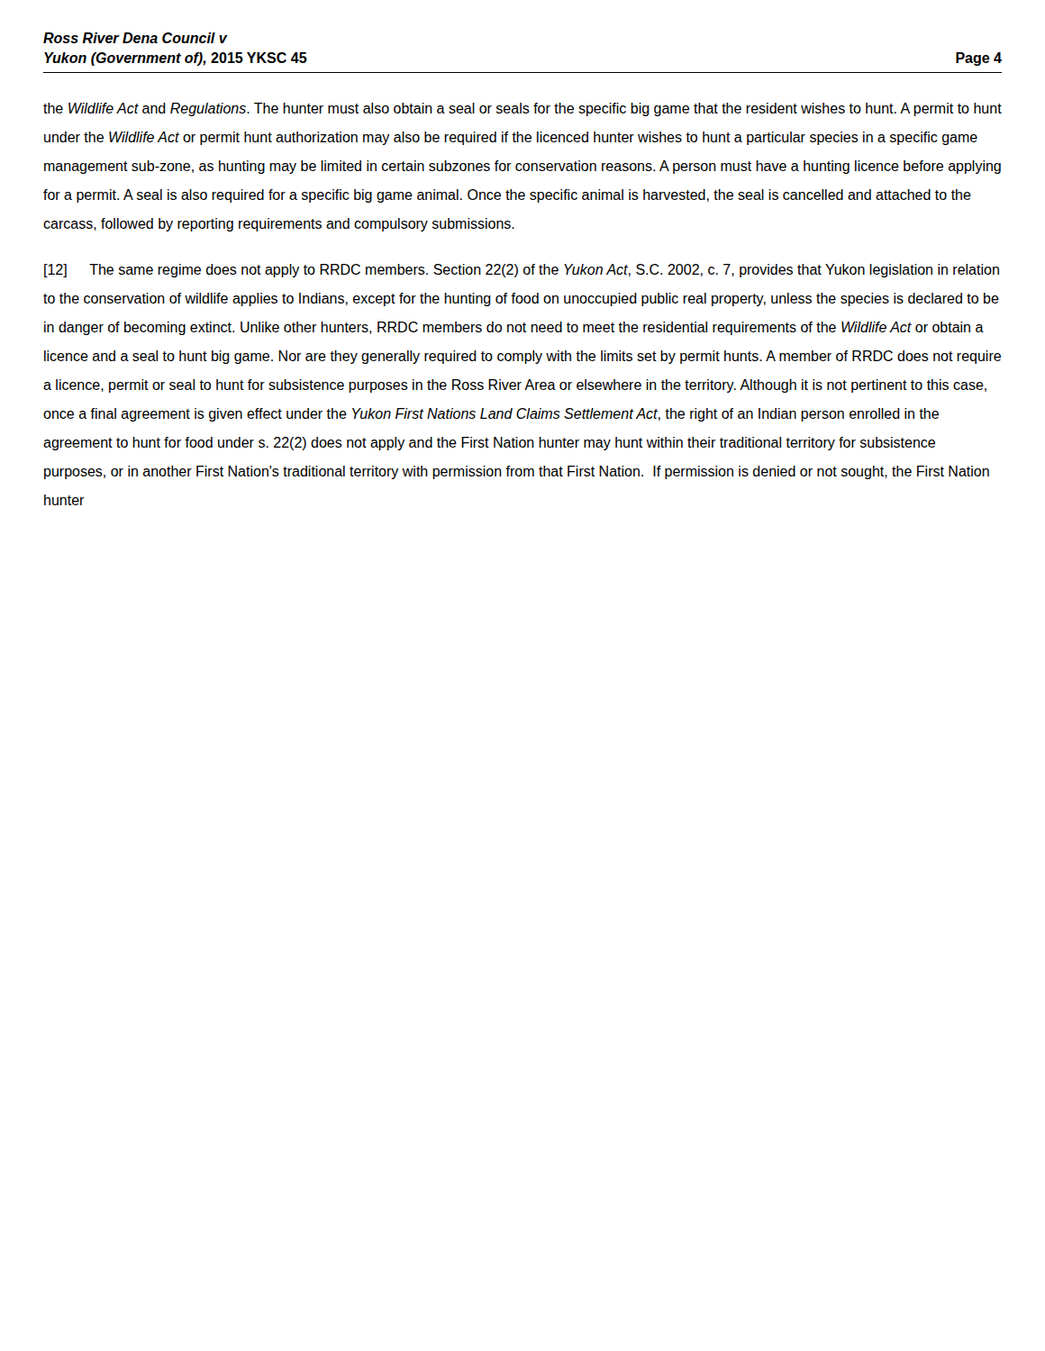Ross River Dena Council v
Yukon (Government of), 2015 YKSC 45
Page 4
the Wildlife Act and Regulations. The hunter must also obtain a seal or seals for the specific big game that the resident wishes to hunt. A permit to hunt under the Wildlife Act or permit hunt authorization may also be required if the licenced hunter wishes to hunt a particular species in a specific game management sub-zone, as hunting may be limited in certain subzones for conservation reasons. A person must have a hunting licence before applying for a permit. A seal is also required for a specific big game animal. Once the specific animal is harvested, the seal is cancelled and attached to the carcass, followed by reporting requirements and compulsory submissions.
[12] The same regime does not apply to RRDC members. Section 22(2) of the Yukon Act, S.C. 2002, c. 7, provides that Yukon legislation in relation to the conservation of wildlife applies to Indians, except for the hunting of food on unoccupied public real property, unless the species is declared to be in danger of becoming extinct. Unlike other hunters, RRDC members do not need to meet the residential requirements of the Wildlife Act or obtain a licence and a seal to hunt big game. Nor are they generally required to comply with the limits set by permit hunts. A member of RRDC does not require a licence, permit or seal to hunt for subsistence purposes in the Ross River Area or elsewhere in the territory. Although it is not pertinent to this case, once a final agreement is given effect under the Yukon First Nations Land Claims Settlement Act, the right of an Indian person enrolled in the agreement to hunt for food under s. 22(2) does not apply and the First Nation hunter may hunt within their traditional territory for subsistence purposes, or in another First Nation's traditional territory with permission from that First Nation. If permission is denied or not sought, the First Nation hunter